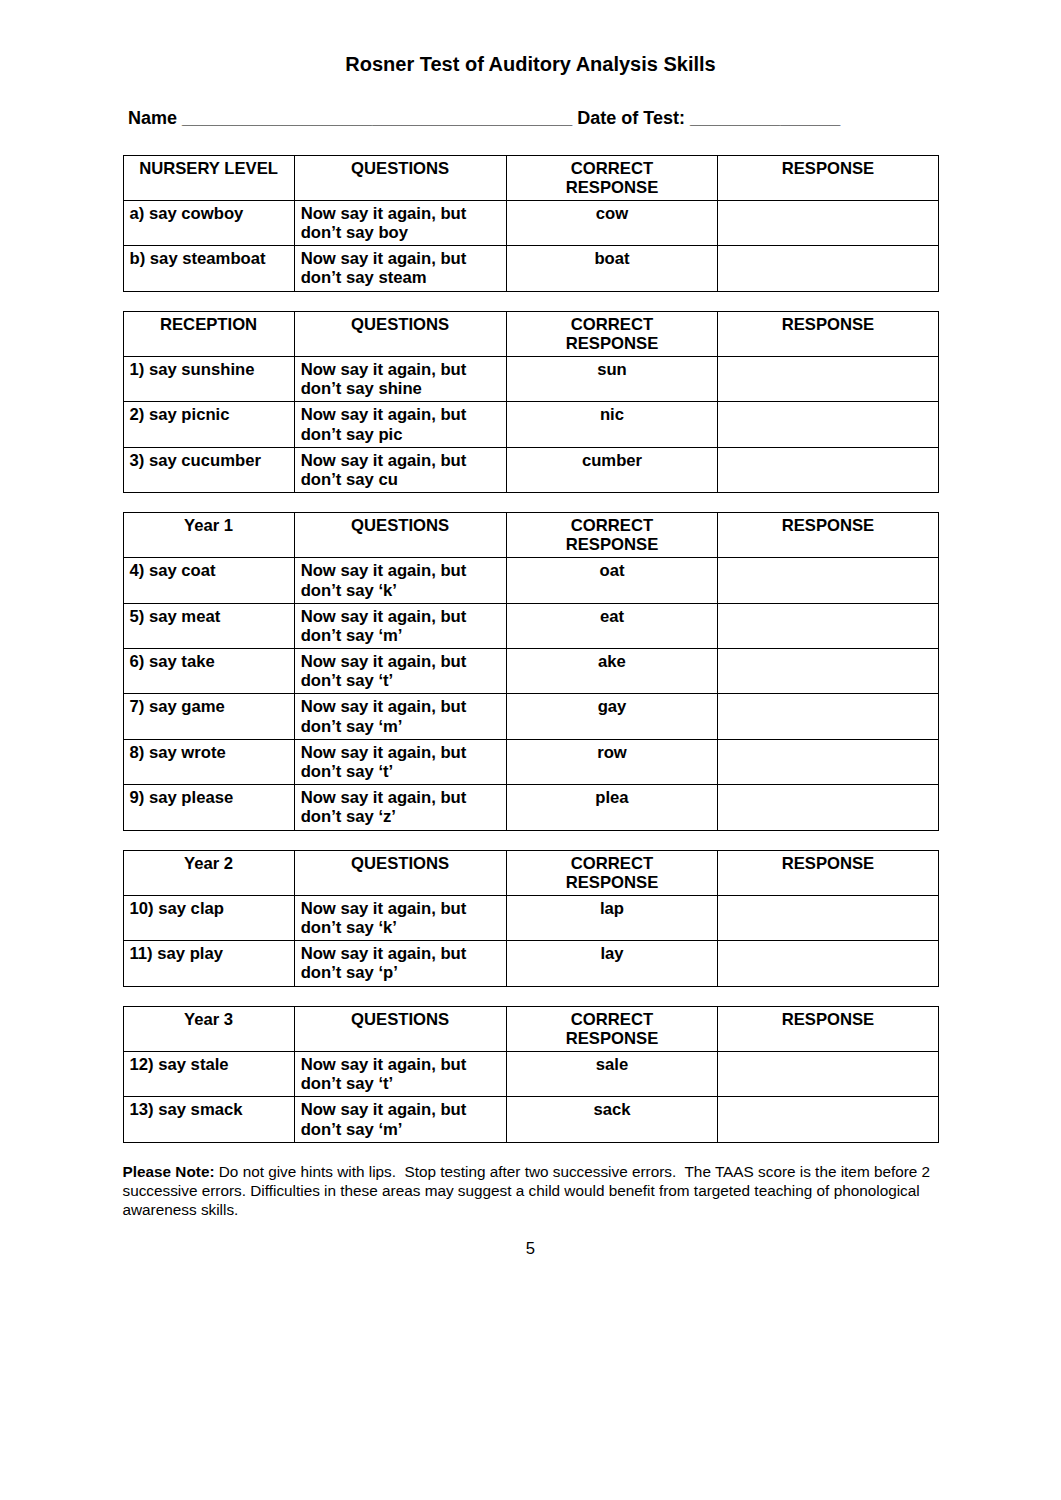Rosner Test of Auditory Analysis Skills
Name _______________________________________ Date of Test: _______________
| NURSERY LEVEL | QUESTIONS | CORRECT RESPONSE | RESPONSE |
| --- | --- | --- | --- |
| a) say cowboy | Now say it again, but don’t say boy | cow | |
| b) say steamboat | Now say it again, but don’t say steam | boat | |
| RECEPTION | QUESTIONS | CORRECT RESPONSE | RESPONSE |
| --- | --- | --- | --- |
| 1) say sunshine | Now say it again, but don’t say shine | sun | |
| 2) say picnic | Now say it again, but don’t say pic | nic | |
| 3) say cucumber | Now say it again, but don’t say cu | cumber | |
| Year 1 | QUESTIONS | CORRECT RESPONSE | RESPONSE |
| --- | --- | --- | --- |
| 4) say coat | Now say it again, but don’t say ‘k’ | oat | |
| 5) say meat | Now say it again, but don’t say ‘m’ | eat | |
| 6) say take | Now say it again, but don’t say ‘t’ | ake | |
| 7) say game | Now say it again, but don’t say ‘m’ | gay | |
| 8) say wrote | Now say it again, but don’t say ‘t’ | row | |
| 9) say please | Now say it again, but don’t say ‘z’ | plea | |
| Year 2 | QUESTIONS | CORRECT RESPONSE | RESPONSE |
| --- | --- | --- | --- |
| 10) say clap | Now say it again, but don’t say ‘k’ | lap | |
| 11) say play | Now say it again, but don’t say ‘p’ | lay | |
| Year 3 | QUESTIONS | CORRECT RESPONSE | RESPONSE |
| --- | --- | --- | --- |
| 12) say stale | Now say it again, but don’t say ‘t’ | sale | |
| 13) say smack | Now say it again, but don’t say ‘m’ | sack | |
Please Note: Do not give hints with lips. Stop testing after two successive errors. The TAAS score is the item before 2 successive errors. Difficulties in these areas may suggest a child would benefit from targeted teaching of phonological awareness skills.
5